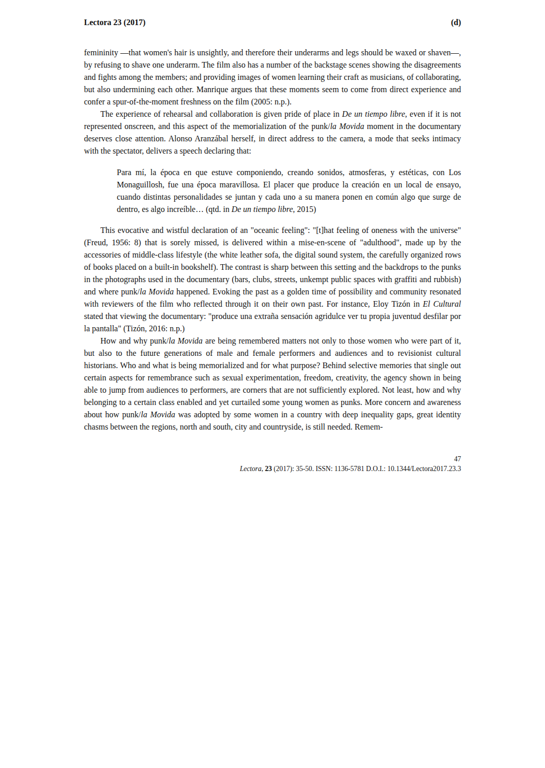Lectora 23 (2017) (d)
femininity —that women's hair is unsightly, and therefore their underarms and legs should be waxed or shaven—, by refusing to shave one underarm. The film also has a number of the backstage scenes showing the disagreements and fights among the members; and providing images of women learning their craft as musicians, of collaborating, but also undermining each other. Manrique argues that these moments seem to come from direct experience and confer a spur-of-the-moment freshness on the film (2005: n.p.).
The experience of rehearsal and collaboration is given pride of place in De un tiempo libre, even if it is not represented onscreen, and this aspect of the memorialization of the punk/la Movida moment in the documentary deserves close attention. Alonso Aranzábal herself, in direct address to the camera, a mode that seeks intimacy with the spectator, delivers a speech declaring that:
Para mí, la época en que estuve componiendo, creando sonidos, atmosferas, y estéticas, con Los Monaguillosh, fue una época maravillosa. El placer que produce la creación en un local de ensayo, cuando distintas personalidades se juntan y cada uno a su manera ponen en común algo que surge de dentro, es algo increíble… (qtd. in De un tiempo libre, 2015)
This evocative and wistful declaration of an "oceanic feeling": "[t]hat feeling of oneness with the universe" (Freud, 1956: 8) that is sorely missed, is delivered within a mise-en-scene of "adulthood", made up by the accessories of middle-class lifestyle (the white leather sofa, the digital sound system, the carefully organized rows of books placed on a built-in bookshelf). The contrast is sharp between this setting and the backdrops to the punks in the photographs used in the documentary (bars, clubs, streets, unkempt public spaces with graffiti and rubbish) and where punk/la Movida happened. Evoking the past as a golden time of possibility and community resonated with reviewers of the film who reflected through it on their own past. For instance, Eloy Tizón in El Cultural stated that viewing the documentary: "produce una extraña sensación agridulce ver tu propia juventud desfilar por la pantalla" (Tizón, 2016: n.p.)
How and why punk/la Movida are being remembered matters not only to those women who were part of it, but also to the future generations of male and female performers and audiences and to revisionist cultural historians. Who and what is being memorialized and for what purpose? Behind selective memories that single out certain aspects for remembrance such as sexual experimentation, freedom, creativity, the agency shown in being able to jump from audiences to performers, are corners that are not sufficiently explored. Not least, how and why belonging to a certain class enabled and yet curtailed some young women as punks. More concern and awareness about how punk/la Movida was adopted by some women in a country with deep inequality gaps, great identity chasms between the regions, north and south, city and countryside, is still needed. Remem-
47 Lectora, 23 (2017): 35-50. ISSN: 1136-5781 D.O.I.: 10.1344/Lectora2017.23.3